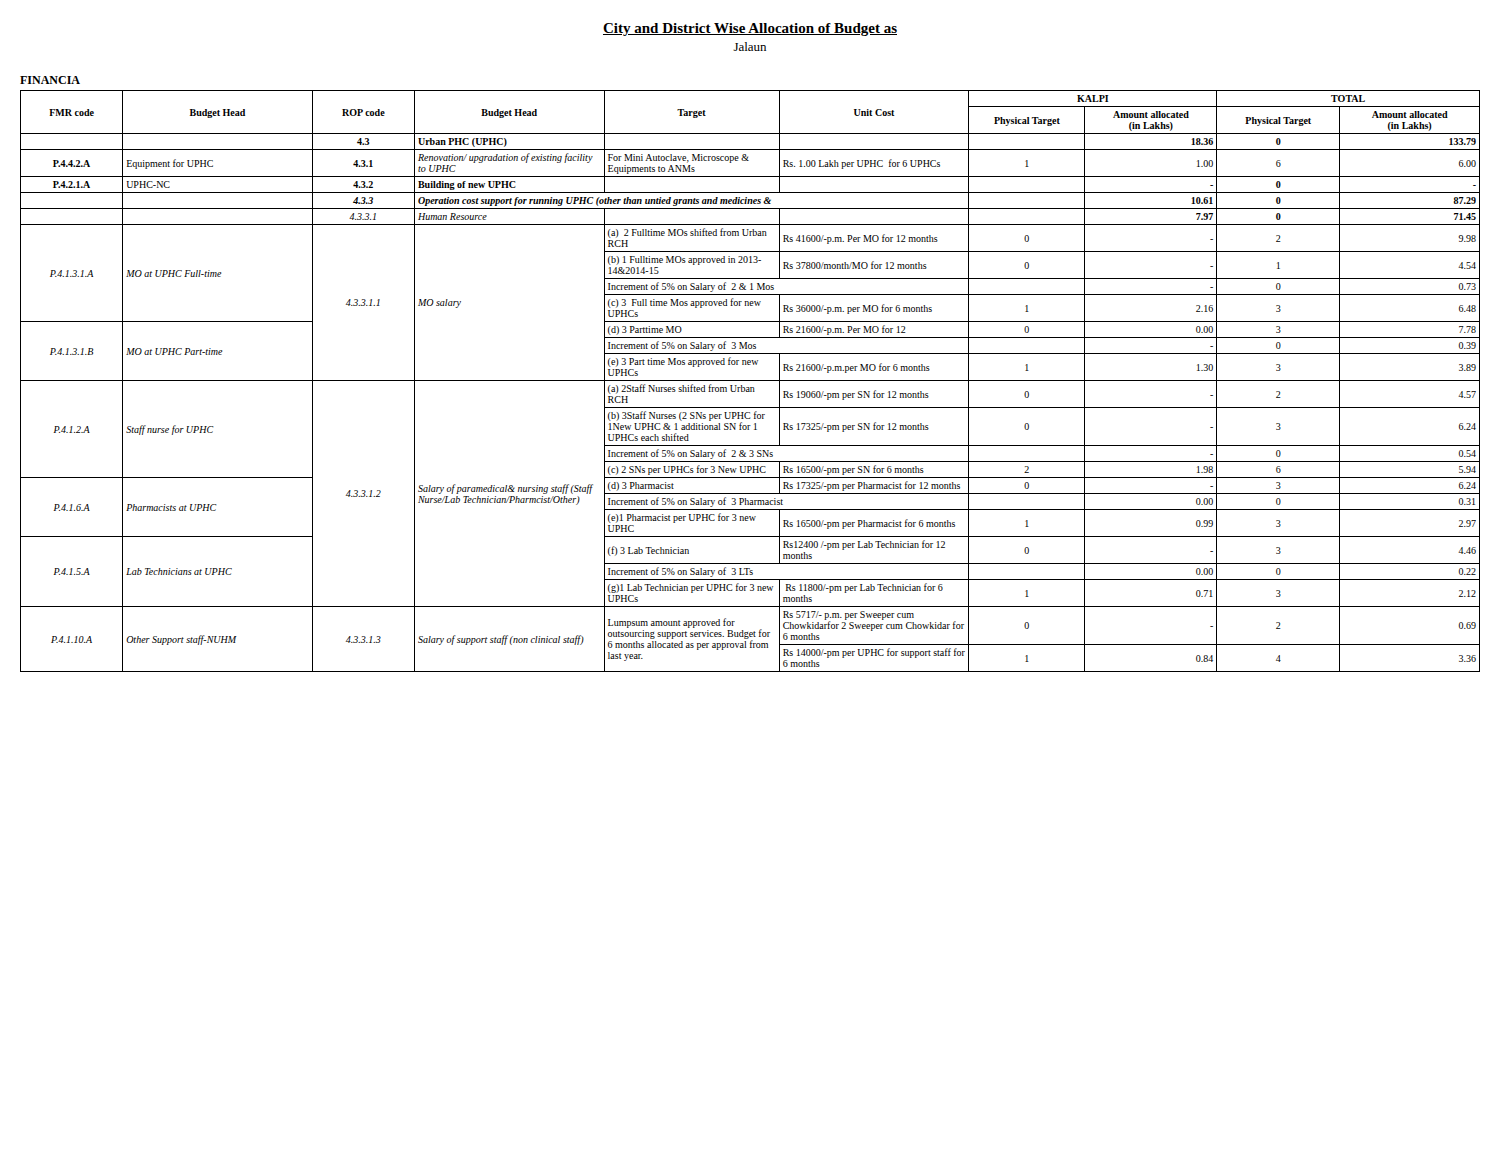City and District Wise Allocation of Budget as
Jalaun
FINANCIA
| FMR code | Budget Head | ROP code | Budget Head | Target | Unit Cost | KALPI | TOTAL |
| --- | --- | --- | --- | --- | --- | --- | --- |
| Physical Target | Amount allocated (in Lakhs) | Physical Target | Amount allocated (in Lakhs) |
| | | 4.3 | Urban PHC (UPHC) | | | | 18.36 | 0 | 133.79 |
| P.4.4.2.A | Equipment for UPHC | 4.3.1 | Renovation/ upgradation of existing facility to UPHC | For Mini Autoclave, Microscope & Equipments to ANMs | Rs. 1.00 Lakh per UPHC for 6 UPHCs | 1 | 1.00 | 6 | 6.00 |
| P.4.2.1.A | UPHC-NC | 4.3.2 | Building of new UPHC | | | | - | 0 | - |
| | | 4.3.3 | Operation cost support for running UPHC (other than untied grants and medicines & | | 10.61 | 0 | 87.29 |
| | | 4.3.3.1 | Human Resource | | | | 7.97 | 0 | 71.45 |
| P.4.1.3.1.A | MO at UPHC Full-time | 4.3.3.1.1 | MO salary | (a) 2 Fulltime MOs shifted from Urban RCH | Rs 41600/-p.m. Per MO for 12 months | 0 | - | 2 | 9.98 |
| (b) 1 Fulltime MOs approved in 2013-14&2014-15 | Rs 37800/month/MO for 12 months | 0 | - | 1 | 4.54 |
| Increment of 5% on Salary of 2 & 1 Mos | | - | 0 | 0.73 |
| (c) 3 Full time Mos approved for new UPHCs | Rs 36000/-p.m. per MO for 6 months | 1 | 2.16 | 3 | 6.48 |
| P.4.1.3.1.B | MO at UPHC Part-time | (d) 3 Parttime MO | Rs 21600/-p.m. Per MO for 12 | 0 | 0.00 | 3 | 7.78 |
| Increment of 5% on Salary of 3 Mos | | - | 0 | 0.39 |
| (e) 3 Part time Mos approved for new UPHCs | Rs 21600/-p.m.per MO for 6 months | 1 | 1.30 | 3 | 3.89 |
| P.4.1.2.A | Staff nurse for UPHC | 4.3.3.1.2 | Salary of paramedical& nursing staff (Staff Nurse/Lab Technician/Pharmcist/Other) | (a) 2Staff Nurses shifted from Urban RCH | Rs 19060/-pm per SN for 12 months | 0 | - | 2 | 4.57 |
| (b) 3Staff Nurses (2 SNs per UPHC for 1New UPHC & 1 additional SN for 1 UPHCs each shifted | Rs 17325/-pm per SN for 12 months | 0 | - | 3 | 6.24 |
| Increment of 5% on Salary of 2 & 3 SNs | | - | 0 | 0.54 |
| (c) 2 SNs per UPHCs for 3 New UPHC | Rs 16500/-pm per SN for 6 months | 2 | 1.98 | 6 | 5.94 |
| P.4.1.6.A | Pharmacists at UPHC | (d) 3 Pharmacist | Rs 17325/-pm per Pharmacist for 12 months | 0 | - | 3 | 6.24 |
| Increment of 5% on Salary of 3 Pharmacist | | 0.00 | 0 | 0.31 |
| (e)1 Pharmacist per UPHC for 3 new UPHC | Rs 16500/-pm per Pharmacist for 6 months | 1 | 0.99 | 3 | 2.97 |
| P.4.1.5.A | Lab Technicians at UPHC | (f) 3 Lab Technician | Rs12400 /-pm per Lab Technician for 12 months | 0 | - | 3 | 4.46 |
| Increment of 5% on Salary of 3 LTs | | 0.00 | 0 | 0.22 |
| (g)1 Lab Technician per UPHC for 3 new UPHCs | Rs 11800/-pm per Lab Technician for 6 months | 1 | 0.71 | 3 | 2.12 |
| P.4.1.10.A | Other Support staff-NUHM | 4.3.3.1.3 | Salary of support staff (non clinical staff) | Lumpsum amount approved for outsourcing support services. Budget for 6 months allocated as per approval from last year. | Rs 5717/- p.m. per Sweeper cum Chowkidarfor 2 Sweeper cum Chowkidar for 6 months | 0 | - | 2 | 0.69 |
| Rs 14000/-pm per UPHC for support staff for 6 months | 1 | 0.84 | 4 | 3.36 |